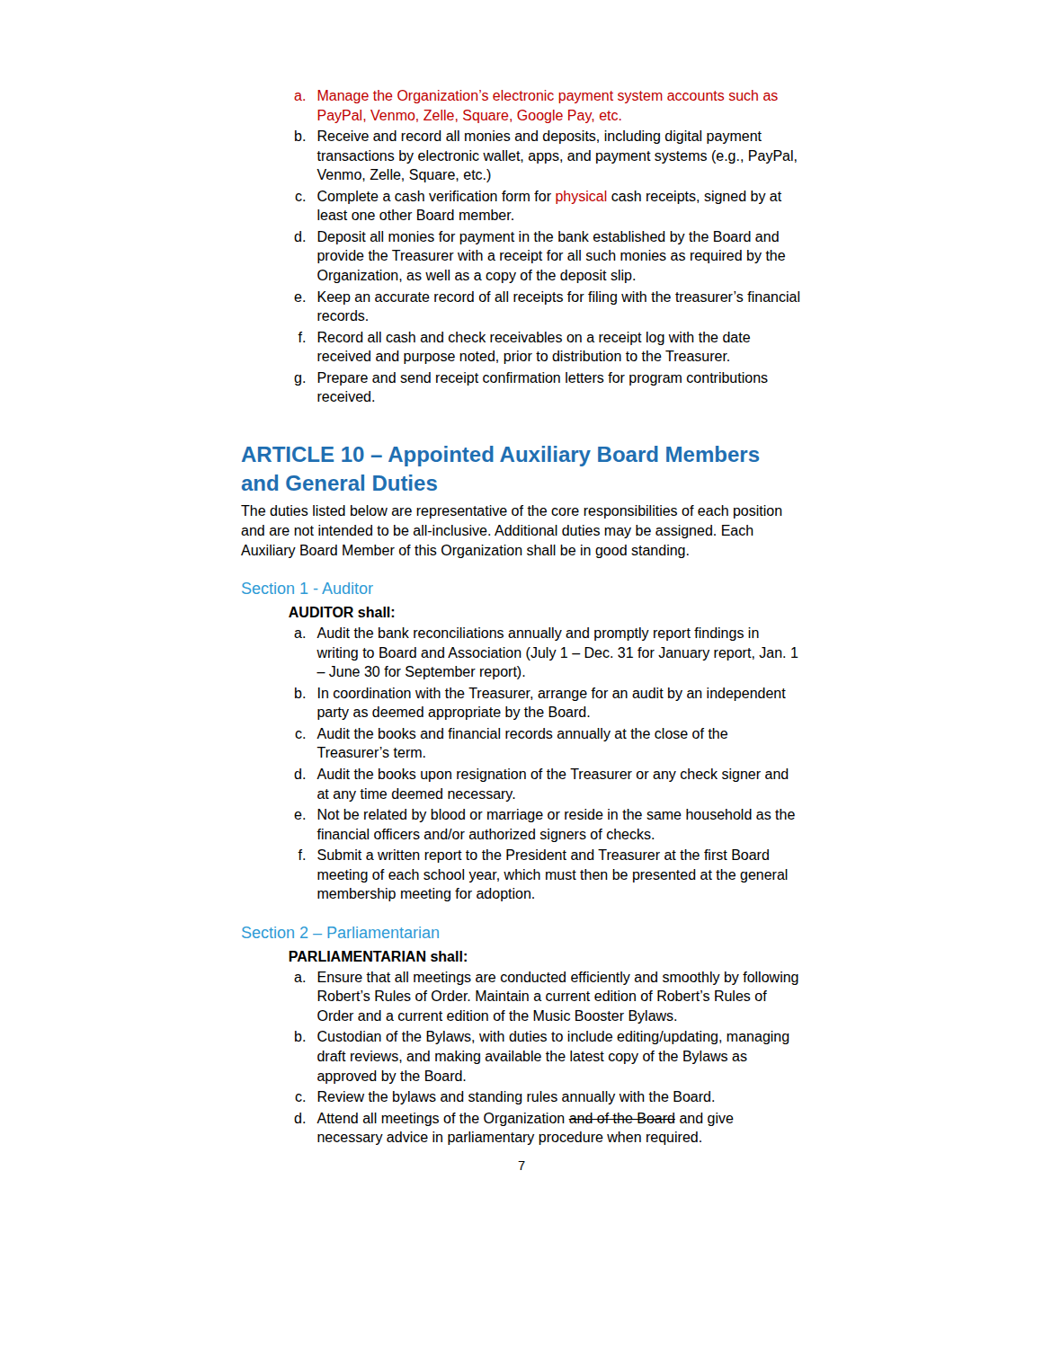Manage the Organization’s electronic payment system accounts such as PayPal, Venmo, Zelle, Square, Google Pay, etc.
Receive and record all monies and deposits, including digital payment transactions by electronic wallet, apps, and payment systems (e.g., PayPal, Venmo, Zelle, Square, etc.)
Complete a cash verification form for physical cash receipts, signed by at least one other Board member.
Deposit all monies for payment in the bank established by the Board and provide the Treasurer with a receipt for all such monies as required by the Organization, as well as a copy of the deposit slip.
Keep an accurate record of all receipts for filing with the treasurer’s financial records.
Record all cash and check receivables on a receipt log with the date received and purpose noted, prior to distribution to the Treasurer.
Prepare and send receipt confirmation letters for program contributions received.
ARTICLE 10 – Appointed Auxiliary Board Members and General Duties
The duties listed below are representative of the core responsibilities of each position and are not intended to be all-inclusive. Additional duties may be assigned. Each Auxiliary Board Member of this Organization shall be in good standing.
Section 1 - Auditor
AUDITOR shall:
Audit the bank reconciliations annually and promptly report findings in writing to Board and Association (July 1 – Dec. 31 for January report, Jan. 1 – June 30 for September report).
In coordination with the Treasurer, arrange for an audit by an independent party as deemed appropriate by the Board.
Audit the books and financial records annually at the close of the Treasurer’s term.
Audit the books upon resignation of the Treasurer or any check signer and at any time deemed necessary.
Not be related by blood or marriage or reside in the same household as the financial officers and/or authorized signers of checks.
Submit a written report to the President and Treasurer at the first Board meeting of each school year, which must then be presented at the general membership meeting for adoption.
Section 2 – Parliamentarian
PARLIAMENTARIAN shall:
Ensure that all meetings are conducted efficiently and smoothly by following Robert’s Rules of Order. Maintain a current edition of Robert’s Rules of Order and a current edition of the Music Booster Bylaws.
Custodian of the Bylaws, with duties to include editing/updating, managing draft reviews, and making available the latest copy of the Bylaws as approved by the Board.
Review the bylaws and standing rules annually with the Board.
Attend all meetings of the Organization and of the Board and give necessary advice in parliamentary procedure when required.
7